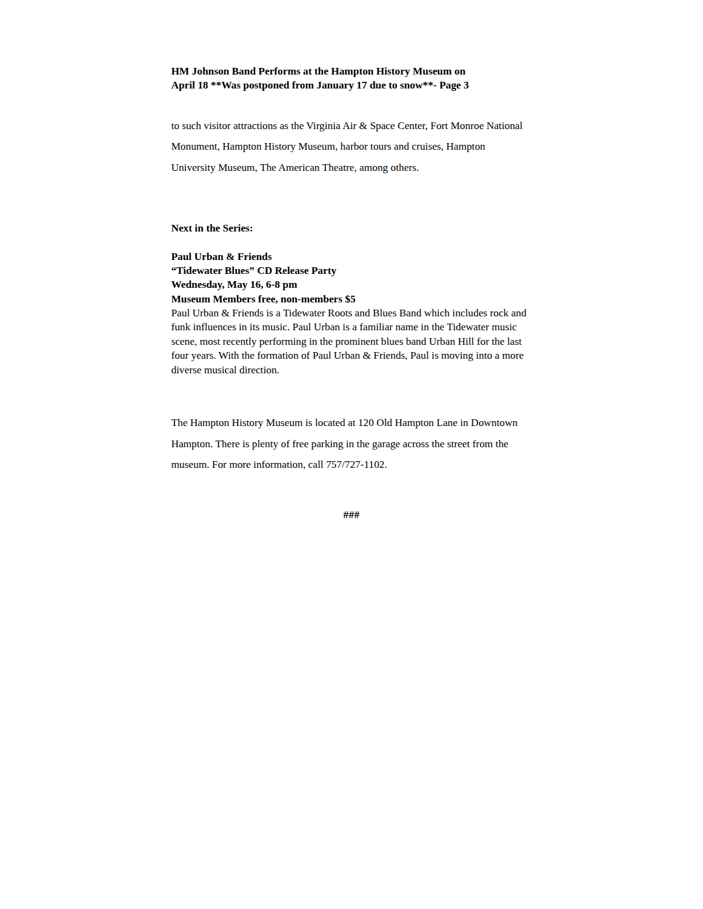HM Johnson Band Performs at the Hampton History Museum on
April 18 **Was postponed from January 17 due to snow**- Page 3
to such visitor attractions as the Virginia Air & Space Center, Fort Monroe National Monument, Hampton History Museum, harbor tours and cruises, Hampton University Museum, The American Theatre, among others.
Next in the Series:
Paul Urban & Friends
“Tidewater Blues” CD Release Party
Wednesday, May 16, 6-8 pm
Museum Members free, non-members $5
Paul Urban & Friends is a Tidewater Roots and Blues Band which includes rock and funk influences in its music. Paul Urban is a familiar name in the Tidewater music scene, most recently performing in the prominent blues band Urban Hill for the last four years. With the formation of Paul Urban & Friends, Paul is moving into a more diverse musical direction.
The Hampton History Museum is located at 120 Old Hampton Lane in Downtown Hampton. There is plenty of free parking in the garage across the street from the museum. For more information, call 757/727-1102.
###